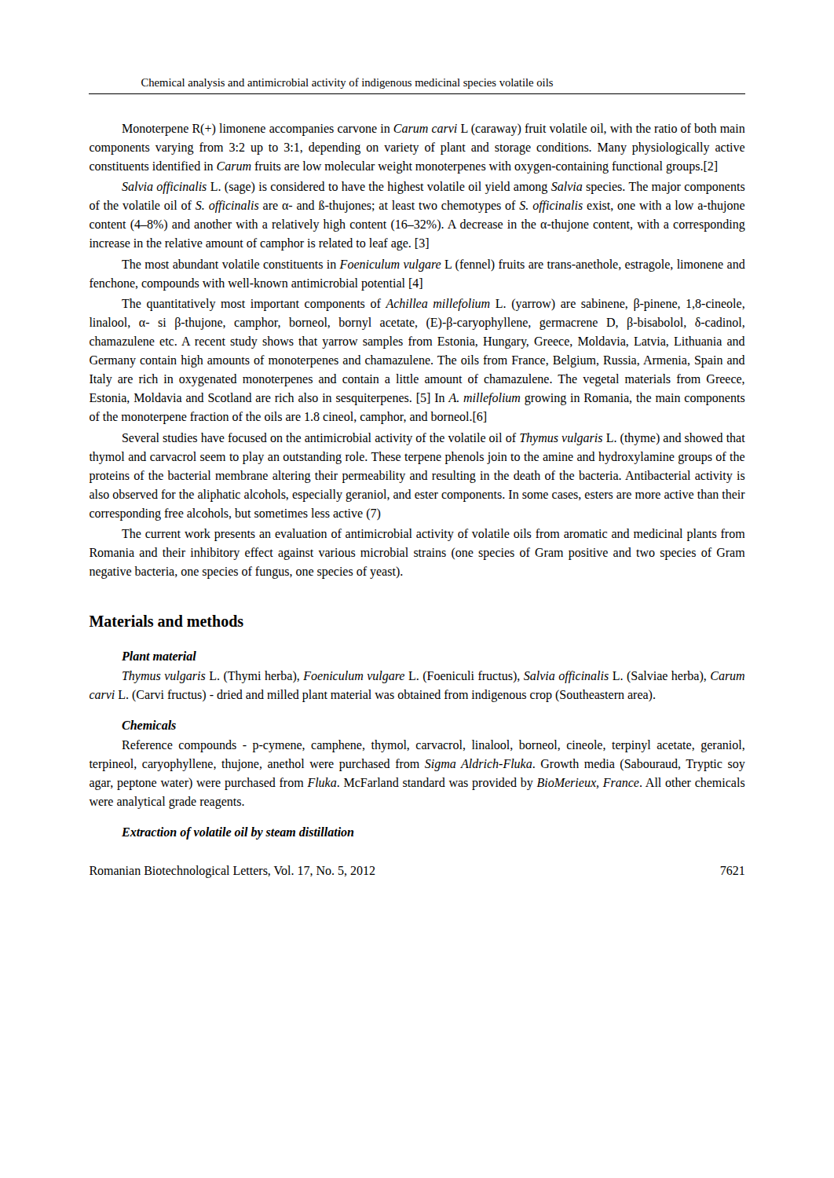Chemical analysis and antimicrobial activity of indigenous medicinal species volatile oils
Monoterpene R(+) limonene accompanies carvone in Carum carvi L (caraway) fruit volatile oil, with the ratio of both main components varying from 3:2 up to 3:1, depending on variety of plant and storage conditions. Many physiologically active constituents identified in Carum fruits are low molecular weight monoterpenes with oxygen-containing functional groups.[2]
Salvia officinalis L. (sage) is considered to have the highest volatile oil yield among Salvia species. The major components of the volatile oil of S. officinalis are α- and ß-thujones; at least two chemotypes of S. officinalis exist, one with a low a-thujone content (4–8%) and another with a relatively high content (16–32%). A decrease in the α-thujone content, with a corresponding increase in the relative amount of camphor is related to leaf age. [3]
The most abundant volatile constituents in Foeniculum vulgare L (fennel) fruits are trans-anethole, estragole, limonene and fenchone, compounds with well-known antimicrobial potential [4]
The quantitatively most important components of Achillea millefolium L. (yarrow) are sabinene, β-pinene, 1,8-cineole, linalool, α- si β-thujone, camphor, borneol, bornyl acetate, (E)-β-caryophyllene, germacrene D, β-bisabolol, δ-cadinol, chamazulene etc. A recent study shows that yarrow samples from Estonia, Hungary, Greece, Moldavia, Latvia, Lithuania and Germany contain high amounts of monoterpenes and chamazulene. The oils from France, Belgium, Russia, Armenia, Spain and Italy are rich in oxygenated monoterpenes and contain a little amount of chamazulene. The vegetal materials from Greece, Estonia, Moldavia and Scotland are rich also in sesquiterpenes. [5] In A. millefolium growing in Romania, the main components of the monoterpene fraction of the oils are 1.8 cineol, camphor, and borneol.[6]
Several studies have focused on the antimicrobial activity of the volatile oil of Thymus vulgaris L. (thyme) and showed that thymol and carvacrol seem to play an outstanding role. These terpene phenols join to the amine and hydroxylamine groups of the proteins of the bacterial membrane altering their permeability and resulting in the death of the bacteria. Antibacterial activity is also observed for the aliphatic alcohols, especially geraniol, and ester components. In some cases, esters are more active than their corresponding free alcohols, but sometimes less active (7)
The current work presents an evaluation of antimicrobial activity of volatile oils from aromatic and medicinal plants from Romania and their inhibitory effect against various microbial strains (one species of Gram positive and two species of Gram negative bacteria, one species of fungus, one species of yeast).
Materials and methods
Plant material
Thymus vulgaris L. (Thymi herba), Foeniculum vulgare L. (Foeniculi fructus), Salvia officinalis L. (Salviae herba), Carum carvi L. (Carvi fructus) - dried and milled plant material was obtained from indigenous crop (Southeastern area).
Chemicals
Reference compounds - p-cymene, camphene, thymol, carvacrol, linalool, borneol, cineole, terpinyl acetate, geraniol, terpineol, caryophyllene, thujone, anethol were purchased from Sigma Aldrich-Fluka. Growth media (Sabouraud, Tryptic soy agar, peptone water) were purchased from Fluka. McFarland standard was provided by BioMerieux, France. All other chemicals were analytical grade reagents.
Extraction of volatile oil by steam distillation
Romanian Biotechnological Letters, Vol. 17, No. 5, 2012 7621